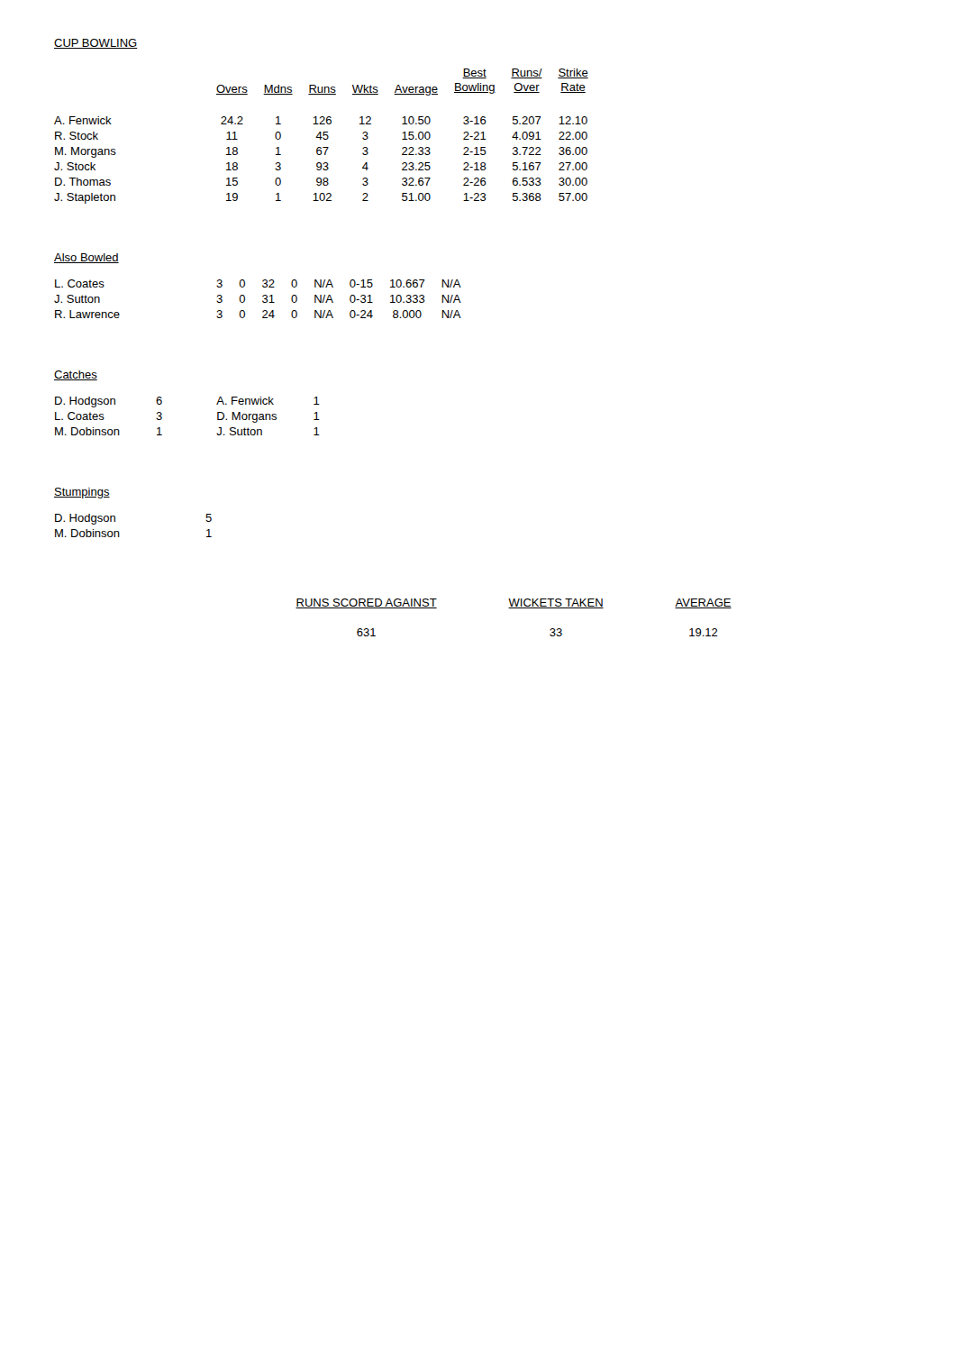CUP BOWLING
| | Overs | Mdns | Runs | Wkts | Average | Best Bowling | Runs/ Over | Strike Rate |
| --- | --- | --- | --- | --- | --- | --- | --- | --- |
| A. Fenwick | 24.2 | 1 | 126 | 12 | 10.50 | 3-16 | 5.207 | 12.10 |
| R. Stock | 11 | 0 | 45 | 3 | 15.00 | 2-21 | 4.091 | 22.00 |
| M. Morgans | 18 | 1 | 67 | 3 | 22.33 | 2-15 | 3.722 | 36.00 |
| J. Stock | 18 | 3 | 93 | 4 | 23.25 | 2-18 | 5.167 | 27.00 |
| D. Thomas | 15 | 0 | 98 | 3 | 32.67 | 2-26 | 6.533 | 30.00 |
| J. Stapleton | 19 | 1 | 102 | 2 | 51.00 | 1-23 | 5.368 | 57.00 |
Also Bowled
| L. Coates | 3 | 0 | 32 | 0 | N/A | 0-15 | 10.667 | N/A |
| J. Sutton | 3 | 0 | 31 | 0 | N/A | 0-31 | 10.333 | N/A |
| R. Lawrence | 3 | 0 | 24 | 0 | N/A | 0-24 | 8.000 | N/A |
Catches
| D. Hodgson | 6 | A. Fenwick | 1 |
| L. Coates | 3 | D. Morgans | 1 |
| M. Dobinson | 1 | J. Sutton | 1 |
Stumpings
| D. Hodgson | 5 |
| M. Dobinson | 1 |
| RUNS SCORED AGAINST | WICKETS TAKEN | AVERAGE |
| --- | --- | --- |
| 631 | 33 | 19.12 |